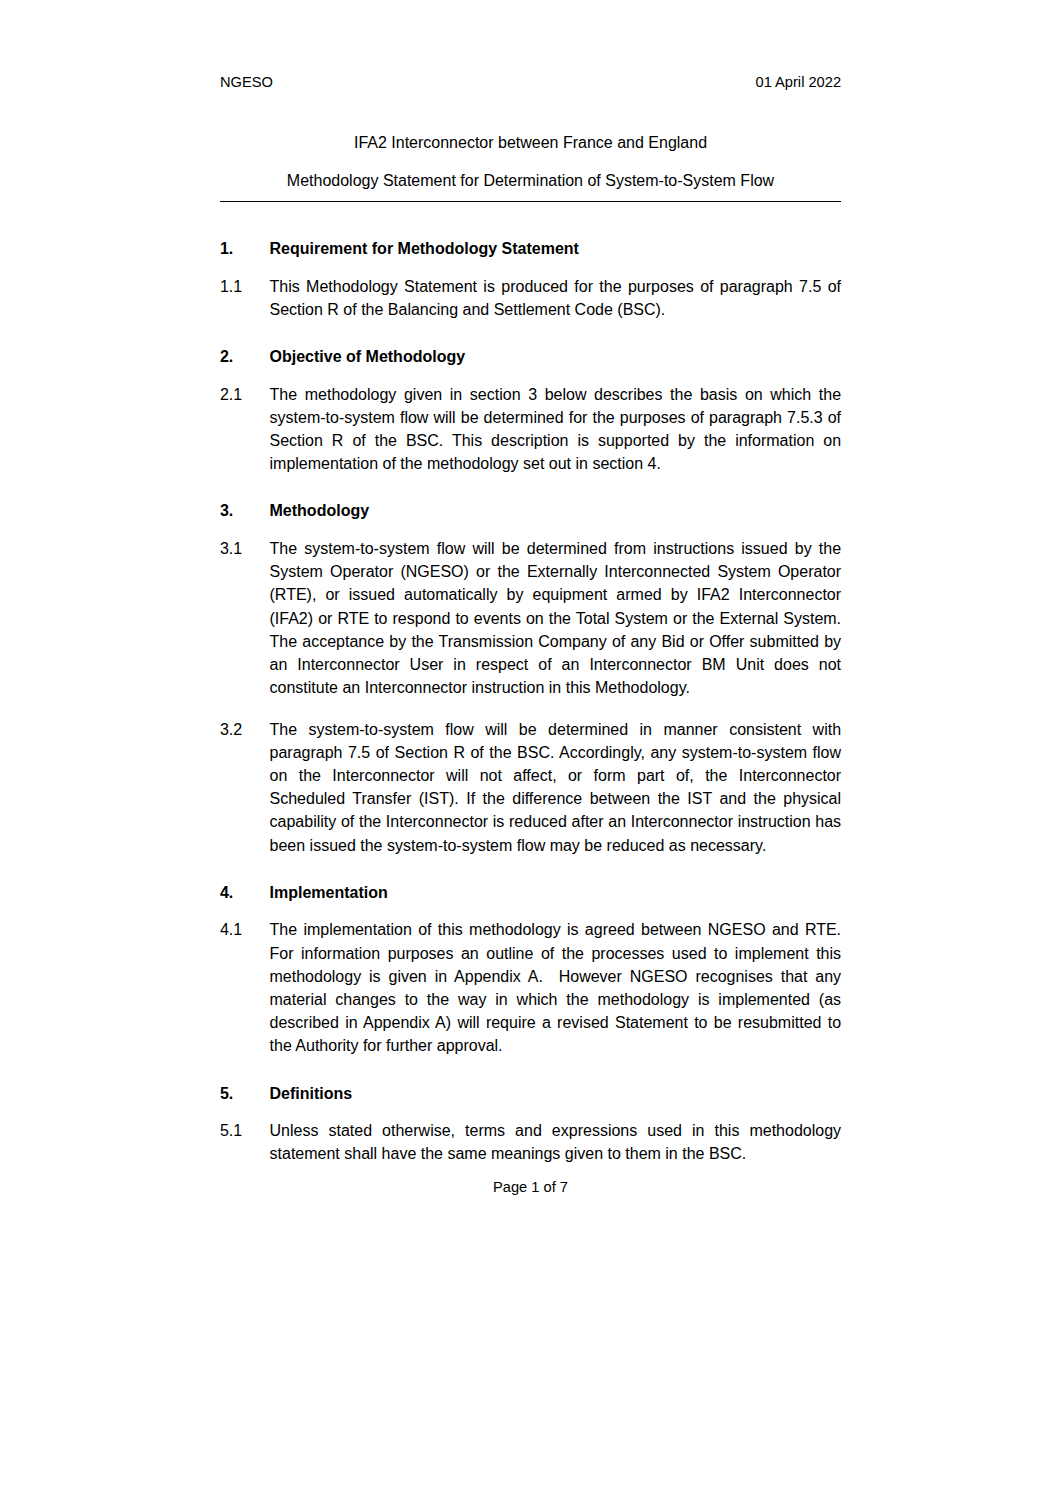NGESO 01 April 2022
IFA2 Interconnector between France and England
Methodology Statement for Determination of System-to-System Flow
1. Requirement for Methodology Statement
1.1 This Methodology Statement is produced for the purposes of paragraph 7.5 of Section R of the Balancing and Settlement Code (BSC).
2. Objective of Methodology
2.1 The methodology given in section 3 below describes the basis on which the system-to-system flow will be determined for the purposes of paragraph 7.5.3 of Section R of the BSC. This description is supported by the information on implementation of the methodology set out in section 4.
3. Methodology
3.1 The system-to-system flow will be determined from instructions issued by the System Operator (NGESO) or the Externally Interconnected System Operator (RTE), or issued automatically by equipment armed by IFA2 Interconnector (IFA2) or RTE to respond to events on the Total System or the External System. The acceptance by the Transmission Company of any Bid or Offer submitted by an Interconnector User in respect of an Interconnector BM Unit does not constitute an Interconnector instruction in this Methodology.
3.2 The system-to-system flow will be determined in manner consistent with paragraph 7.5 of Section R of the BSC. Accordingly, any system-to-system flow on the Interconnector will not affect, or form part of, the Interconnector Scheduled Transfer (IST). If the difference between the IST and the physical capability of the Interconnector is reduced after an Interconnector instruction has been issued the system-to-system flow may be reduced as necessary.
4. Implementation
4.1 The implementation of this methodology is agreed between NGESO and RTE. For information purposes an outline of the processes used to implement this methodology is given in Appendix A. However NGESO recognises that any material changes to the way in which the methodology is implemented (as described in Appendix A) will require a revised Statement to be resubmitted to the Authority for further approval.
5. Definitions
5.1 Unless stated otherwise, terms and expressions used in this methodology statement shall have the same meanings given to them in the BSC.
Page 1 of 7